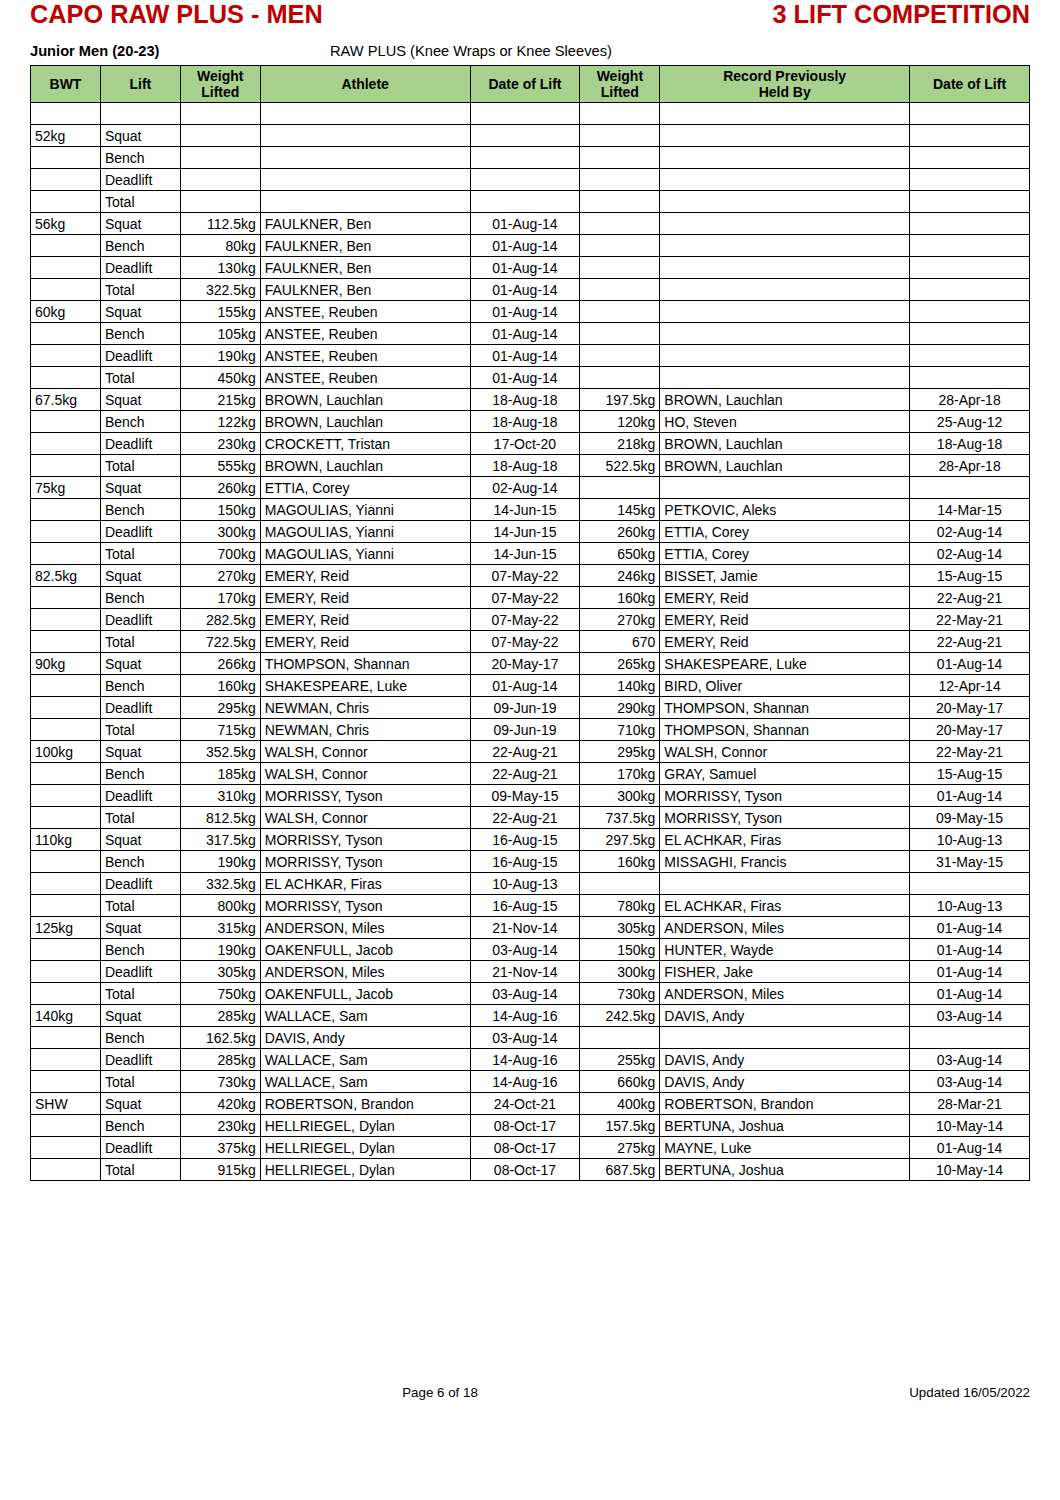CAPO RAW PLUS - MEN 3 LIFT COMPETITION
Junior Men (20-23) RAW PLUS (Knee Wraps or Knee Sleeves)
| BWT | Lift | Weight Lifted | Athlete | Date of Lift | Weight Lifted | Record Previously Held By | Date of Lift |
| --- | --- | --- | --- | --- | --- | --- | --- |
| 52kg | Squat | | | | | | |
| | Bench | | | | | | |
| | Deadlift | | | | | | |
| | Total | | | | | | |
| 56kg | Squat | 112.5kg | FAULKNER, Ben | 01-Aug-14 | | | |
| | Bench | 80kg | FAULKNER, Ben | 01-Aug-14 | | | |
| | Deadlift | 130kg | FAULKNER, Ben | 01-Aug-14 | | | |
| | Total | 322.5kg | FAULKNER, Ben | 01-Aug-14 | | | |
| 60kg | Squat | 155kg | ANSTEE, Reuben | 01-Aug-14 | | | |
| | Bench | 105kg | ANSTEE, Reuben | 01-Aug-14 | | | |
| | Deadlift | 190kg | ANSTEE, Reuben | 01-Aug-14 | | | |
| | Total | 450kg | ANSTEE, Reuben | 01-Aug-14 | | | |
| 67.5kg | Squat | 215kg | BROWN, Lauchlan | 18-Aug-18 | 197.5kg | BROWN, Lauchlan | 28-Apr-18 |
| | Bench | 122kg | BROWN, Lauchlan | 18-Aug-18 | 120kg | HO, Steven | 25-Aug-12 |
| | Deadlift | 230kg | CROCKETT, Tristan | 17-Oct-20 | 218kg | BROWN, Lauchlan | 18-Aug-18 |
| | Total | 555kg | BROWN, Lauchlan | 18-Aug-18 | 522.5kg | BROWN, Lauchlan | 28-Apr-18 |
| 75kg | Squat | 260kg | ETTIA, Corey | 02-Aug-14 | | | |
| | Bench | 150kg | MAGOULIAS, Yianni | 14-Jun-15 | 145kg | PETKOVIC, Aleks | 14-Mar-15 |
| | Deadlift | 300kg | MAGOULIAS, Yianni | 14-Jun-15 | 260kg | ETTIA, Corey | 02-Aug-14 |
| | Total | 700kg | MAGOULIAS, Yianni | 14-Jun-15 | 650kg | ETTIA, Corey | 02-Aug-14 |
| 82.5kg | Squat | 270kg | EMERY, Reid | 07-May-22 | 246kg | BISSET, Jamie | 15-Aug-15 |
| | Bench | 170kg | EMERY, Reid | 07-May-22 | 160kg | EMERY, Reid | 22-Aug-21 |
| | Deadlift | 282.5kg | EMERY, Reid | 07-May-22 | 270kg | EMERY, Reid | 22-May-21 |
| | Total | 722.5kg | EMERY, Reid | 07-May-22 | 670 | EMERY, Reid | 22-Aug-21 |
| 90kg | Squat | 266kg | THOMPSON, Shannan | 20-May-17 | 265kg | SHAKESPEARE, Luke | 01-Aug-14 |
| | Bench | 160kg | SHAKESPEARE, Luke | 01-Aug-14 | 140kg | BIRD, Oliver | 12-Apr-14 |
| | Deadlift | 295kg | NEWMAN, Chris | 09-Jun-19 | 290kg | THOMPSON, Shannan | 20-May-17 |
| | Total | 715kg | NEWMAN, Chris | 09-Jun-19 | 710kg | THOMPSON, Shannan | 20-May-17 |
| 100kg | Squat | 352.5kg | WALSH, Connor | 22-Aug-21 | 295kg | WALSH, Connor | 22-May-21 |
| | Bench | 185kg | WALSH, Connor | 22-Aug-21 | 170kg | GRAY, Samuel | 15-Aug-15 |
| | Deadlift | 310kg | MORRISSY, Tyson | 09-May-15 | 300kg | MORRISSY, Tyson | 01-Aug-14 |
| | Total | 812.5kg | WALSH, Connor | 22-Aug-21 | 737.5kg | MORRISSY, Tyson | 09-May-15 |
| 110kg | Squat | 317.5kg | MORRISSY, Tyson | 16-Aug-15 | 297.5kg | EL ACHKAR, Firas | 10-Aug-13 |
| | Bench | 190kg | MORRISSY, Tyson | 16-Aug-15 | 160kg | MISSAGHI, Francis | 31-May-15 |
| | Deadlift | 332.5kg | EL ACHKAR, Firas | 10-Aug-13 | | | |
| | Total | 800kg | MORRISSY, Tyson | 16-Aug-15 | 780kg | EL ACHKAR, Firas | 10-Aug-13 |
| 125kg | Squat | 315kg | ANDERSON, Miles | 21-Nov-14 | 305kg | ANDERSON, Miles | 01-Aug-14 |
| | Bench | 190kg | OAKENFULL, Jacob | 03-Aug-14 | 150kg | HUNTER, Wayde | 01-Aug-14 |
| | Deadlift | 305kg | ANDERSON, Miles | 21-Nov-14 | 300kg | FISHER, Jake | 01-Aug-14 |
| | Total | 750kg | OAKENFULL, Jacob | 03-Aug-14 | 730kg | ANDERSON, Miles | 01-Aug-14 |
| 140kg | Squat | 285kg | WALLACE, Sam | 14-Aug-16 | 242.5kg | DAVIS, Andy | 03-Aug-14 |
| | Bench | 162.5kg | DAVIS, Andy | 03-Aug-14 | | | |
| | Deadlift | 285kg | WALLACE, Sam | 14-Aug-16 | 255kg | DAVIS, Andy | 03-Aug-14 |
| | Total | 730kg | WALLACE, Sam | 14-Aug-16 | 660kg | DAVIS, Andy | 03-Aug-14 |
| SHW | Squat | 420kg | ROBERTSON, Brandon | 24-Oct-21 | 400kg | ROBERTSON, Brandon | 28-Mar-21 |
| | Bench | 230kg | HELLRIEGEL, Dylan | 08-Oct-17 | 157.5kg | BERTUNA, Joshua | 10-May-14 |
| | Deadlift | 375kg | HELLRIEGEL, Dylan | 08-Oct-17 | 275kg | MAYNE, Luke | 01-Aug-14 |
| | Total | 915kg | HELLRIEGEL, Dylan | 08-Oct-17 | 687.5kg | BERTUNA, Joshua | 10-May-14 |
Page 6 of 18 Updated 16/05/2022